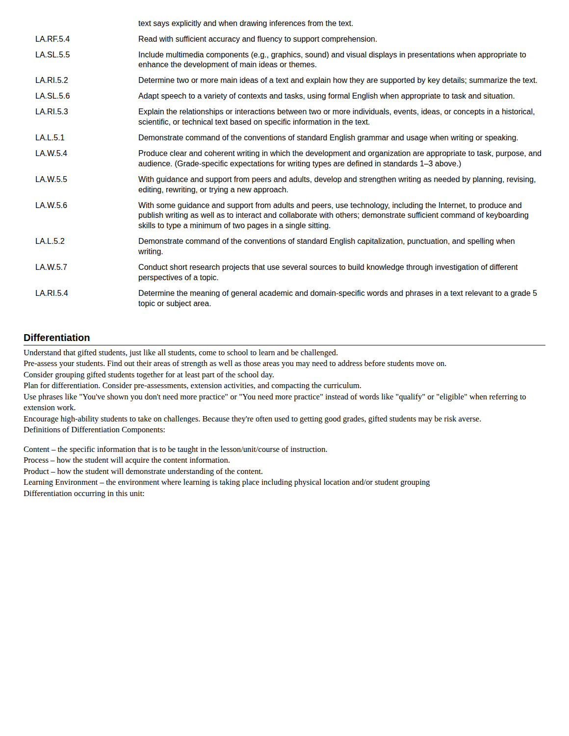| | text says explicitly and when drawing inferences from the text. |
| LA.RF.5.4 | Read with sufficient accuracy and fluency to support comprehension. |
| LA.SL.5.5 | Include multimedia components (e.g., graphics, sound) and visual displays in presentations when appropriate to enhance the development of main ideas or themes. |
| LA.RI.5.2 | Determine two or more main ideas of a text and explain how they are supported by key details; summarize the text. |
| LA.SL.5.6 | Adapt speech to a variety of contexts and tasks, using formal English when appropriate to task and situation. |
| LA.RI.5.3 | Explain the relationships or interactions between two or more individuals, events, ideas, or concepts in a historical, scientific, or technical text based on specific information in the text. |
| LA.L.5.1 | Demonstrate command of the conventions of standard English grammar and usage when writing or speaking. |
| LA.W.5.4 | Produce clear and coherent writing in which the development and organization are appropriate to task, purpose, and audience. (Grade-specific expectations for writing types are defined in standards 1–3 above.) |
| LA.W.5.5 | With guidance and support from peers and adults, develop and strengthen writing as needed by planning, revising, editing, rewriting, or trying a new approach. |
| LA.W.5.6 | With some guidance and support from adults and peers, use technology, including the Internet, to produce and publish writing as well as to interact and collaborate with others; demonstrate sufficient command of keyboarding skills to type a minimum of two pages in a single sitting. |
| LA.L.5.2 | Demonstrate command of the conventions of standard English capitalization, punctuation, and spelling when writing. |
| LA.W.5.7 | Conduct short research projects that use several sources to build knowledge through investigation of different perspectives of a topic. |
| LA.RI.5.4 | Determine the meaning of general academic and domain-specific words and phrases in a text relevant to a grade 5 topic or subject area. |
Differentiation
Understand that gifted students, just like all students, come to school to learn and be challenged.
Pre-assess your students. Find out their areas of strength as well as those areas you may need to address before students move on.
Consider grouping gifted students together for at least part of the school day.
Plan for differentiation. Consider pre-assessments, extension activities, and compacting the curriculum.
Use phrases like "You've shown you don't need more practice" or "You need more practice" instead of words like "qualify" or "eligible" when referring to extension work.
Encourage high-ability students to take on challenges. Because they're often used to getting good grades, gifted students may be risk averse.
Definitions of Differentiation Components:
Content – the specific information that is to be taught in the lesson/unit/course of instruction.
Process – how the student will acquire the content information.
Product – how the student will demonstrate understanding of the content.
Learning Environment – the environment where learning is taking place including physical location and/or student grouping
Differentiation occurring in this unit: